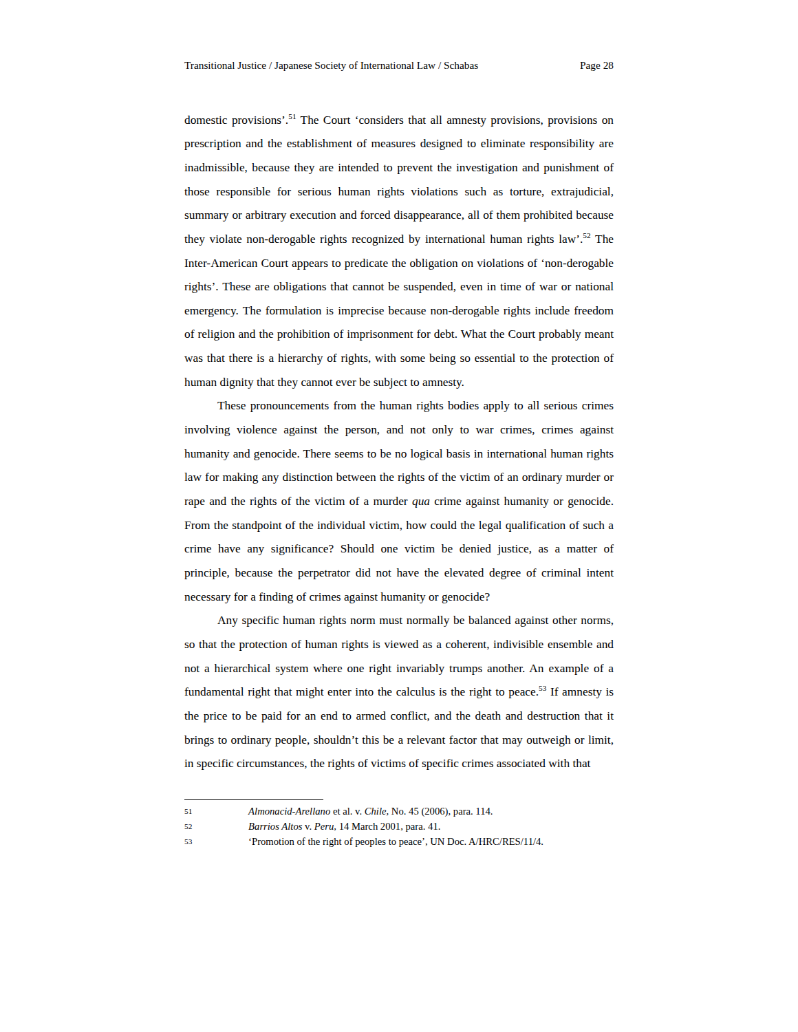Transitional Justice / Japanese Society of International Law / Schabas Page 28
domestic provisions’.51 The Court ‘considers that all amnesty provisions, provisions on prescription and the establishment of measures designed to eliminate responsibility are inadmissible, because they are intended to prevent the investigation and punishment of those responsible for serious human rights violations such as torture, extrajudicial, summary or arbitrary execution and forced disappearance, all of them prohibited because they violate non-derogable rights recognized by international human rights law’.52 The Inter-American Court appears to predicate the obligation on violations of ‘non-derogable rights’. These are obligations that cannot be suspended, even in time of war or national emergency. The formulation is imprecise because non-derogable rights include freedom of religion and the prohibition of imprisonment for debt. What the Court probably meant was that there is a hierarchy of rights, with some being so essential to the protection of human dignity that they cannot ever be subject to amnesty.
These pronouncements from the human rights bodies apply to all serious crimes involving violence against the person, and not only to war crimes, crimes against humanity and genocide. There seems to be no logical basis in international human rights law for making any distinction between the rights of the victim of an ordinary murder or rape and the rights of the victim of a murder qua crime against humanity or genocide. From the standpoint of the individual victim, how could the legal qualification of such a crime have any significance? Should one victim be denied justice, as a matter of principle, because the perpetrator did not have the elevated degree of criminal intent necessary for a finding of crimes against humanity or genocide?
Any specific human rights norm must normally be balanced against other norms, so that the protection of human rights is viewed as a coherent, indivisible ensemble and not a hierarchical system where one right invariably trumps another. An example of a fundamental right that might enter into the calculus is the right to peace.53 If amnesty is the price to be paid for an end to armed conflict, and the death and destruction that it brings to ordinary people, shouldn’t this be a relevant factor that may outweigh or limit, in specific circumstances, the rights of victims of specific crimes associated with that
51 Almonacid-Arellano et al. v. Chile, No. 45 (2006), para. 114.
52 Barrios Altos v. Peru, 14 March 2001, para. 41.
53 ‘Promotion of the right of peoples to peace’, UN Doc. A/HRC/RES/11/4.